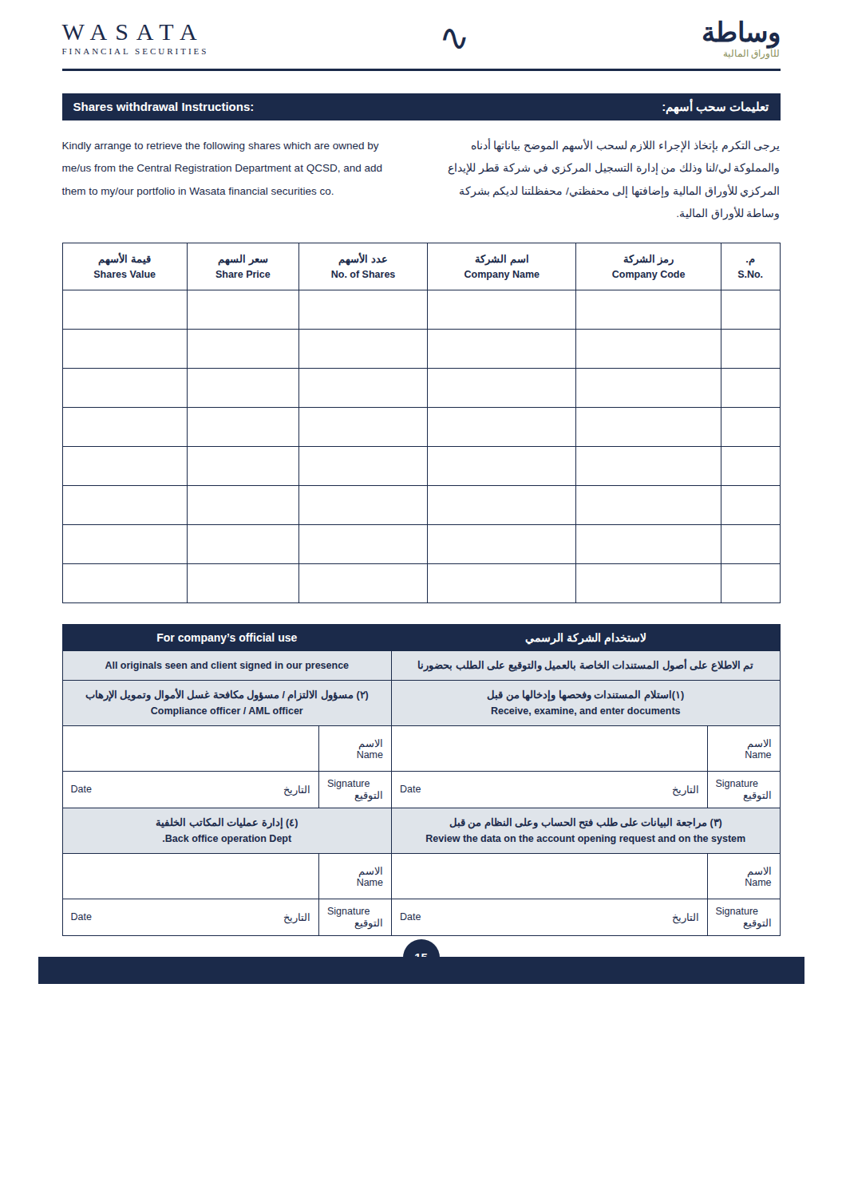WASATA
FINANCIAL SECURITIES
∿
وساطة
للأوراق المالية
Shares withdrawal Instructions: تعليمات سحب أسهم:
Kindly arrange to retrieve the following shares which are owned by me/us from the Central Registration Department at QCSD, and add them to my/our portfolio in Wasata financial securities co.
يرجى التكرم بإتخاذ الإجراء اللازم لسحب الأسهم الموضح بياناتها أدناه والمملوكة لي/لنا وذلك من إدارة التسجيل المركزي في شركة قطر للإيداع المركزي للأوراق المالية وإضافتها إلى محفظتي/ محفظلتنا لديكم بشركة وساطة للأوراق المالية.
| قيمة الأسهم Shares Value | سعر السهم Share Price | عدد الأسهم No. of Shares | اسم الشركة Company Name | رمز الشركة Company Code | م. S.No. |
| --- | --- | --- | --- | --- | --- |
| For company’s official use | لاستخدام الشركة الرسمي |
| All originals seen and client signed in our presence | تم الاطلاع على أصول المستندات الخاصة بالعميل والتوقيع على الطلب بحضورنا |
| (٢) مسؤول الالتزام / مسؤول مكافحة غسل الأموال وتمويل الإرهاب Compliance officer / AML officer | (١)استلام المستندات وفحصها وإدخالها من قبل Receive, examine, and enter documents |
| | الاسم Name | | الاسم Name |
| Date التاريخ | Signature التوقيع | Date التاريخ | Signature التوقيع |
| (٤) إدارة عمليات المكاتب الخلفية Back office operation Dept. | (٣) مراجعة البيانات على طلب فتح الحساب وعلى النظام من قبل Review the data on the account opening request and on the system |
| | الاسم Name | | الاسم Name |
| Date التاريخ | Signature التوقيع | Date التاريخ | Signature التوقيع |
15